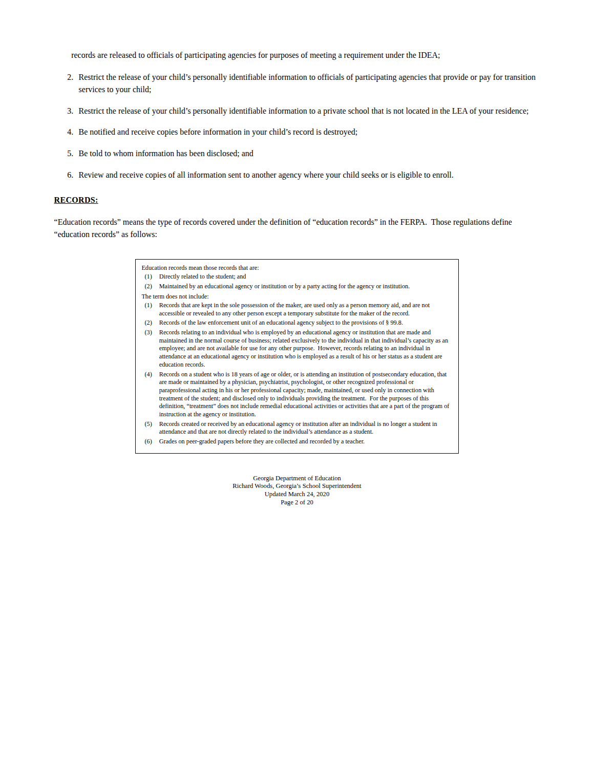records are released to officials of participating agencies for purposes of meeting a requirement under the IDEA;
Restrict the release of your child’s personally identifiable information to officials of participating agencies that provide or pay for transition services to your child;
Restrict the release of your child’s personally identifiable information to a private school that is not located in the LEA of your residence;
Be notified and receive copies before information in your child’s record is destroyed;
Be told to whom information has been disclosed; and
Review and receive copies of all information sent to another agency where your child seeks or is eligible to enroll.
RECORDS:
“Education records” means the type of records covered under the definition of “education records” in the FERPA. Those regulations define “education records” as follows:
Education records mean those records that are:
Directly related to the student; and
Maintained by an educational agency or institution or by a party acting for the agency or institution.
The term does not include:
Records that are kept in the sole possession of the maker, are used only as a person memory aid, and are not accessible or revealed to any other person except a temporary substitute for the maker of the record.
Records of the law enforcement unit of an educational agency subject to the provisions of § 99.8.
Records relating to an individual who is employed by an educational agency or institution that are made and maintained in the normal course of business; related exclusively to the individual in that individual’s capacity as an employee; and are not available for use for any other purpose. However, records relating to an individual in attendance at an educational agency or institution who is employed as a result of his or her status as a student are education records.
Records on a student who is 18 years of age or older, or is attending an institution of postsecondary education, that are made or maintained by a physician, psychiatrist, psychologist, or other recognized professional or paraprofessional acting in his or her professional capacity; made, maintained, or used only in connection with treatment of the student; and disclosed only to individuals providing the treatment. For the purposes of this definition, “treatment” does not include remedial educational activities or activities that are a part of the program of instruction at the agency or institution.
Records created or received by an educational agency or institution after an individual is no longer a student in attendance and that are not directly related to the individual’s attendance as a student.
Grades on peer-graded papers before they are collected and recorded by a teacher.
Georgia Department of Education
Richard Woods, Georgia’s School Superintendent
Updated March 24, 2020
Page 2 of 20